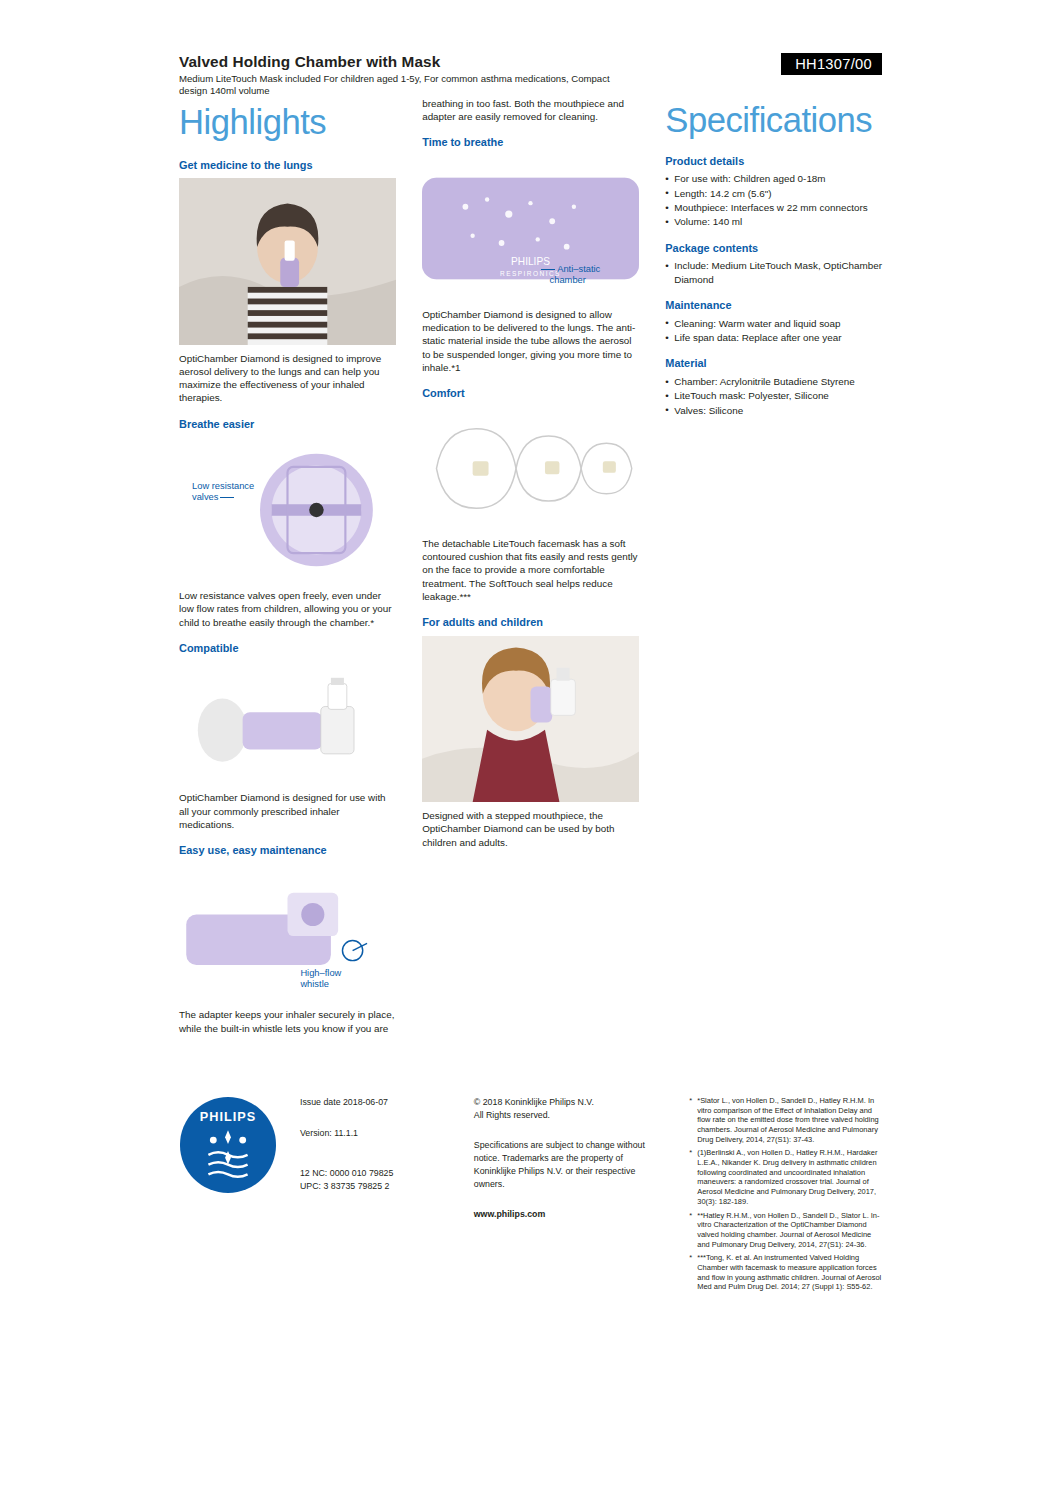Valved Holding Chamber with Mask
Medium LiteTouch Mask included For children aged 1-5y, For common asthma medications, Compact design 140ml volume
HH1307/00
Highlights
Get medicine to the lungs
OptiChamber Diamond is designed to improve aerosol delivery to the lungs and can help you maximize the effectiveness of your inhaled therapies.
Breathe easier
Low resistance
valves
Low resistance valves open freely, even under low flow rates from children, allowing you or your child to breathe easily through the chamber.*
Compatible
OptiChamber Diamond is designed for use with all your commonly prescribed inhaler medications.
Easy use, easy maintenance
High–flow
whistle
The adapter keeps your inhaler securely in place, while the built-in whistle lets you know if you are
breathing in too fast. Both the mouthpiece and adapter are easily removed for cleaning.
Time to breathe
Anti–static
chamber
OptiChamber Diamond is designed to allow medication to be delivered to the lungs. The anti-static material inside the tube allows the aerosol to be suspended longer, giving you more time to inhale.*1
Comfort
The detachable LiteTouch facemask has a soft contoured cushion that fits easily and rests gently on the face to provide a more comfortable treatment. The SoftTouch seal helps reduce leakage.***
For adults and children
Designed with a stepped mouthpiece, the OptiChamber Diamond can be used by both children and adults.
Specifications
Product details
For use with: Children aged 0-18m
Length: 14.2 cm (5.6")
Mouthpiece: Interfaces w 22 mm connectors
Volume: 140 ml
Package contents
Include: Medium LiteTouch Mask, OptiChamber Diamond
Maintenance
Cleaning: Warm water and liquid soap
Life span data: Replace after one year
Material
Chamber: Acrylonitrile Butadiene Styrene
LiteTouch mask: Polyester, Silicone
Valves: Silicone
Issue date 2018-06-07
Version: 11.1.1
12 NC: 0000 010 79825
UPC: 3 83735 79825 2
© 2018 Koninklijke Philips N.V.
All Rights reserved.
Specifications are subject to change without notice. Trademarks are the property of Koninklijke Philips N.V. or their respective owners.
www.philips.com
*Slator L., von Hollen D., Sandell D., Hatley R.H.M. In vitro comparison of the Effect of Inhalation Delay and flow rate on the emitted dose from three valved holding chambers. Journal of Aerosol Medicine and Pulmonary Drug Delivery, 2014, 27(S1): 37-43.
(1)Berlinski A., von Hollen D., Hatley R.H.M., Hardaker L.E.A., Nikander K. Drug delivery in asthmatic children following coordinated and uncoordinated inhalation maneuvers: a randomized crossover trial. Journal of Aerosol Medicine and Pulmonary Drug Delivery, 2017, 30(3): 182-189.
**Hatley R.H.M., von Hollen D., Sandell D., Slator L. In-vitro Characterization of the OptiChamber Diamond valved holding chamber. Journal of Aerosol Medicine and Pulmonary Drug Delivery, 2014, 27(S1): 24-36.
***Tong, K. et al. An instrumented Valved Holding Chamber with facemask to measure application forces and flow in young asthmatic children. Journal of Aerosol Med and Pulm Drug Del. 2014; 27 (Suppl 1): S55-62.